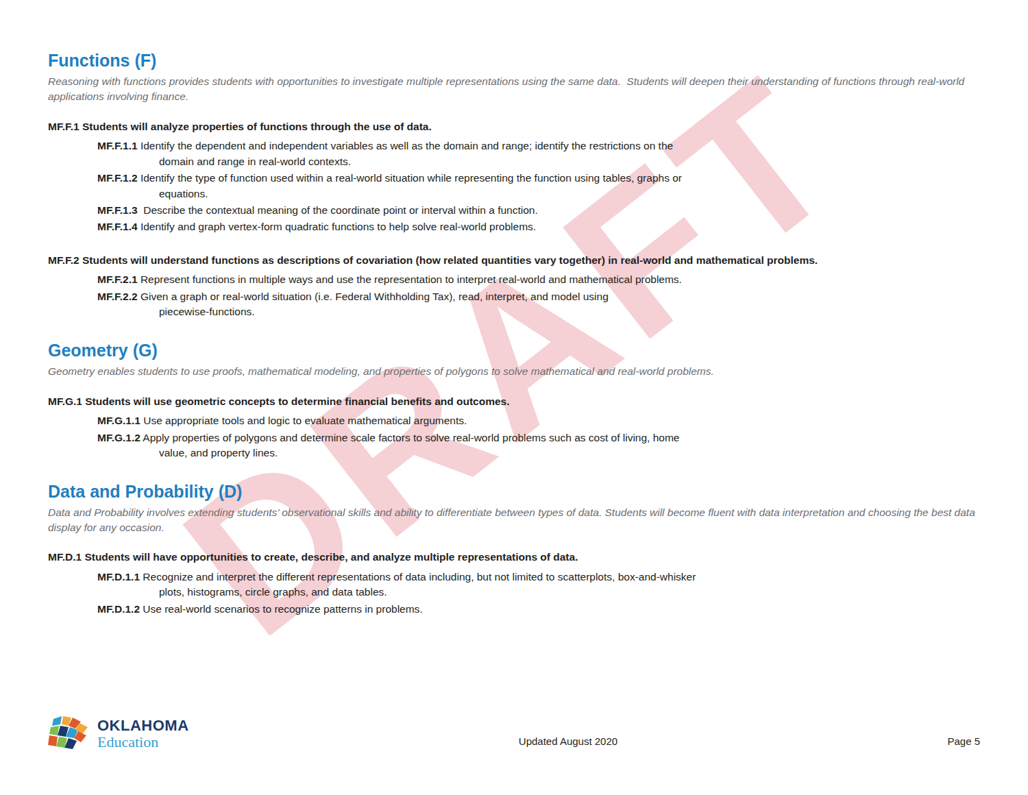DRAFT
Functions (F)
Reasoning with functions provides students with opportunities to investigate multiple representations using the same data. Students will deepen their understanding of functions through real-world applications involving finance.
MF.F.1 Students will analyze properties of functions through the use of data.
MF.F.1.1 Identify the dependent and independent variables as well as the domain and range; identify the restrictions on the domain and range in real-world contexts.
MF.F.1.2 Identify the type of function used within a real-world situation while representing the function using tables, graphs or equations.
MF.F.1.3 Describe the contextual meaning of the coordinate point or interval within a function.
MF.F.1.4 Identify and graph vertex-form quadratic functions to help solve real-world problems.
MF.F.2 Students will understand functions as descriptions of covariation (how related quantities vary together) in real-world and mathematical problems.
MF.F.2.1 Represent functions in multiple ways and use the representation to interpret real-world and mathematical problems.
MF.F.2.2 Given a graph or real-world situation (i.e. Federal Withholding Tax), read, interpret, and model using piecewise-functions.
Geometry (G)
Geometry enables students to use proofs, mathematical modeling, and properties of polygons to solve mathematical and real-world problems.
MF.G.1 Students will use geometric concepts to determine financial benefits and outcomes.
MF.G.1.1 Use appropriate tools and logic to evaluate mathematical arguments.
MF.G.1.2 Apply properties of polygons and determine scale factors to solve real-world problems such as cost of living, home value, and property lines.
Data and Probability (D)
Data and Probability involves extending students’ observational skills and ability to differentiate between types of data. Students will become fluent with data interpretation and choosing the best data display for any occasion.
MF.D.1 Students will have opportunities to create, describe, and analyze multiple representations of data.
MF.D.1.1 Recognize and interpret the different representations of data including, but not limited to scatterplots, box-and-whisker plots, histograms, circle graphs, and data tables.
MF.D.1.2 Use real-world scenarios to recognize patterns in problems.
OKLAHOMA Education
Updated August 2020
Page 5